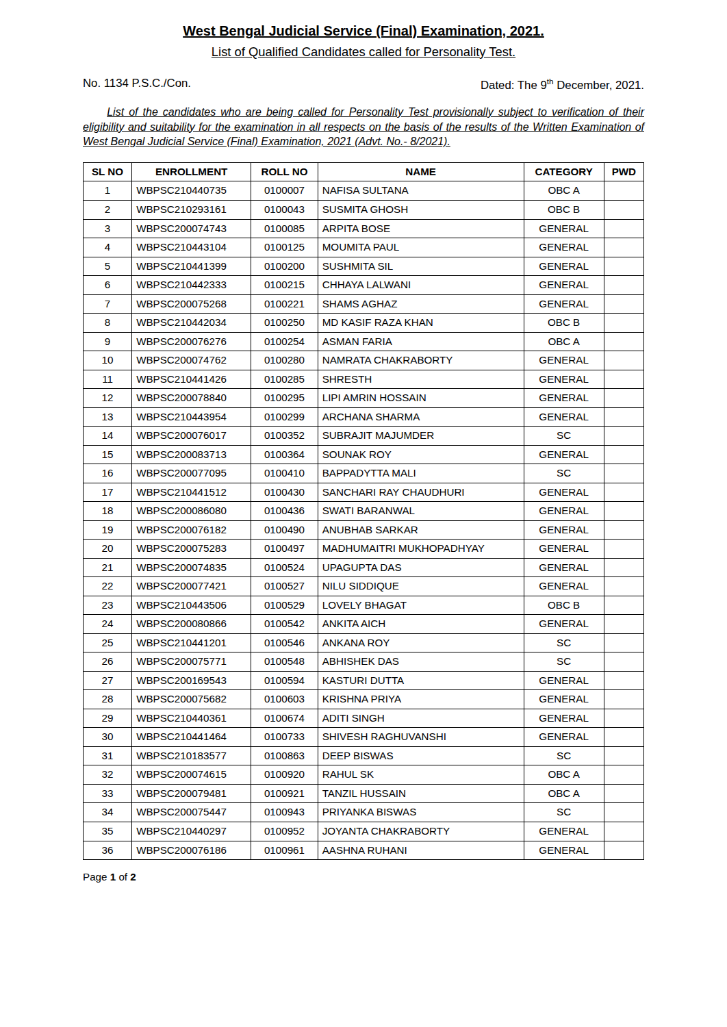West Bengal Judicial Service (Final) Examination, 2021.
List of Qualified Candidates called for Personality Test.
No. 1134 P.S.C./Con. Dated: The 9th December, 2021.
List of the candidates who are being called for Personality Test provisionally subject to verification of their eligibility and suitability for the examination in all respects on the basis of the results of the Written Examination of West Bengal Judicial Service (Final) Examination, 2021 (Advt. No.- 8/2021).
Qualified candidates called for Personality Test
| SL NO | ENROLLMENT | ROLL NO | NAME | CATEGORY | PWD |
| --- | --- | --- | --- | --- | --- |
| 1 | WBPSC210440735 | 0100007 | NAFISA SULTANA | OBC A | |
| 2 | WBPSC210293161 | 0100043 | SUSMITA GHOSH | OBC B | |
| 3 | WBPSC200074743 | 0100085 | ARPITA BOSE | GENERAL | |
| 4 | WBPSC210443104 | 0100125 | MOUMITA PAUL | GENERAL | |
| 5 | WBPSC210441399 | 0100200 | SUSHMITA SIL | GENERAL | |
| 6 | WBPSC210442333 | 0100215 | CHHAYA LALWANI | GENERAL | |
| 7 | WBPSC200075268 | 0100221 | SHAMS AGHAZ | GENERAL | |
| 8 | WBPSC210442034 | 0100250 | MD KASIF RAZA KHAN | OBC B | |
| 9 | WBPSC200076276 | 0100254 | ASMAN FARIA | OBC A | |
| 10 | WBPSC200074762 | 0100280 | NAMRATA CHAKRABORTY | GENERAL | |
| 11 | WBPSC210441426 | 0100285 | SHRESTH | GENERAL | |
| 12 | WBPSC200078840 | 0100295 | LIPI AMRIN HOSSAIN | GENERAL | |
| 13 | WBPSC210443954 | 0100299 | ARCHANA SHARMA | GENERAL | |
| 14 | WBPSC200076017 | 0100352 | SUBRAJIT MAJUMDER | SC | |
| 15 | WBPSC200083713 | 0100364 | SOUNAK ROY | GENERAL | |
| 16 | WBPSC200077095 | 0100410 | BAPPADYTTA MALI | SC | |
| 17 | WBPSC210441512 | 0100430 | SANCHARI RAY CHAUDHURI | GENERAL | |
| 18 | WBPSC200086080 | 0100436 | SWATI BARANWAL | GENERAL | |
| 19 | WBPSC200076182 | 0100490 | ANUBHAB SARKAR | GENERAL | |
| 20 | WBPSC200075283 | 0100497 | MADHUMAITRI MUKHOPADHYAY | GENERAL | |
| 21 | WBPSC200074835 | 0100524 | UPAGUPTA DAS | GENERAL | |
| 22 | WBPSC200077421 | 0100527 | NILU SIDDIQUE | GENERAL | |
| 23 | WBPSC210443506 | 0100529 | LOVELY BHAGAT | OBC B | |
| 24 | WBPSC200080866 | 0100542 | ANKITA AICH | GENERAL | |
| 25 | WBPSC210441201 | 0100546 | ANKANA ROY | SC | |
| 26 | WBPSC200075771 | 0100548 | ABHISHEK DAS | SC | |
| 27 | WBPSC200169543 | 0100594 | KASTURI DUTTA | GENERAL | |
| 28 | WBPSC200075682 | 0100603 | KRISHNA PRIYA | GENERAL | |
| 29 | WBPSC210440361 | 0100674 | ADITI SINGH | GENERAL | |
| 30 | WBPSC210441464 | 0100733 | SHIVESH RAGHUVANSHI | GENERAL | |
| 31 | WBPSC210183577 | 0100863 | DEEP BISWAS | SC | |
| 32 | WBPSC200074615 | 0100920 | RAHUL SK | OBC A | |
| 33 | WBPSC200079481 | 0100921 | TANZIL HUSSAIN | OBC A | |
| 34 | WBPSC200075447 | 0100943 | PRIYANKA BISWAS | SC | |
| 35 | WBPSC210440297 | 0100952 | JOYANTA CHAKRABORTY | GENERAL | |
| 36 | WBPSC200076186 | 0100961 | AASHNA RUHANI | GENERAL | |
Page 1 of 2